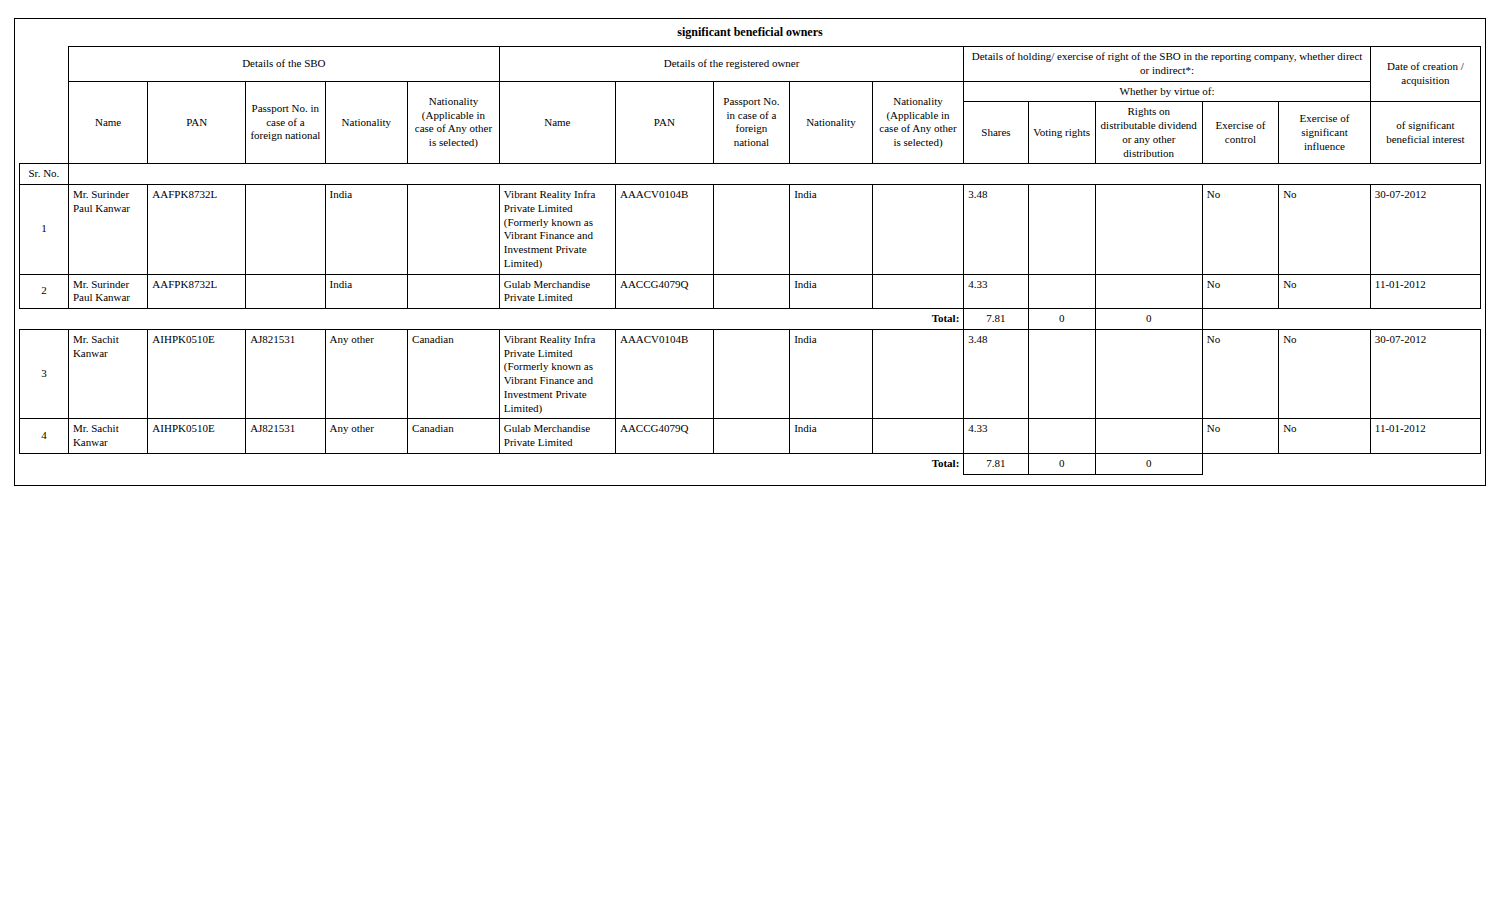significant beneficial owners
| | Details of the SBO | Details of the registered owner | Details of holding/ exercise of right of the SBO in the reporting company, whether direct or indirect*: | Date of creation / acquisition |
| --- | --- | --- | --- | --- |
| Name | PAN | Passport No. in case of a foreign national | Nationality | Nationality (Applicable in case of Any other is selected) | Name | PAN | Passport No. in case of a foreign national | Nationality | Nationality (Applicable in case of Any other is selected) | Whether by virtue of: |
| Shares | Voting rights | Rights on distributable dividend or any other distribution | Exercise of control | Exercise of significant influence | of significant beneficial interest |
| Sr. No. | | | | | | | | | | | | | | | | |
| 1 | Mr. Surinder Paul Kanwar | AAFPK8732L | | India | | Vibrant Reality Infra Private Limited (Formerly known as Vibrant Finance and Investment Private Limited) | AAACV0104B | | India | | 3.48 | | | No | No | 30-07-2012 |
| 2 | Mr. Surinder Paul Kanwar | AAFPK8732L | | India | | Gulab Merchandise Private Limited | AACCG4079Q | | India | | 4.33 | | | No | No | 11-01-2012 |
| | | | | | | | | | | Total: | 7.81 | 0 | 0 | | | |
| 3 | Mr. Sachit Kanwar | AIHPK0510E | AJ821531 | Any other | Canadian | Vibrant Reality Infra Private Limited (Formerly known as Vibrant Finance and Investment Private Limited) | AAACV0104B | | India | | 3.48 | | | No | No | 30-07-2012 |
| 4 | Mr. Sachit Kanwar | AIHPK0510E | AJ821531 | Any other | Canadian | Gulab Merchandise Private Limited | AACCG4079Q | | India | | 4.33 | | | No | No | 11-01-2012 |
| | | | | | | | | | | Total: | 7.81 | 0 | 0 | | | |